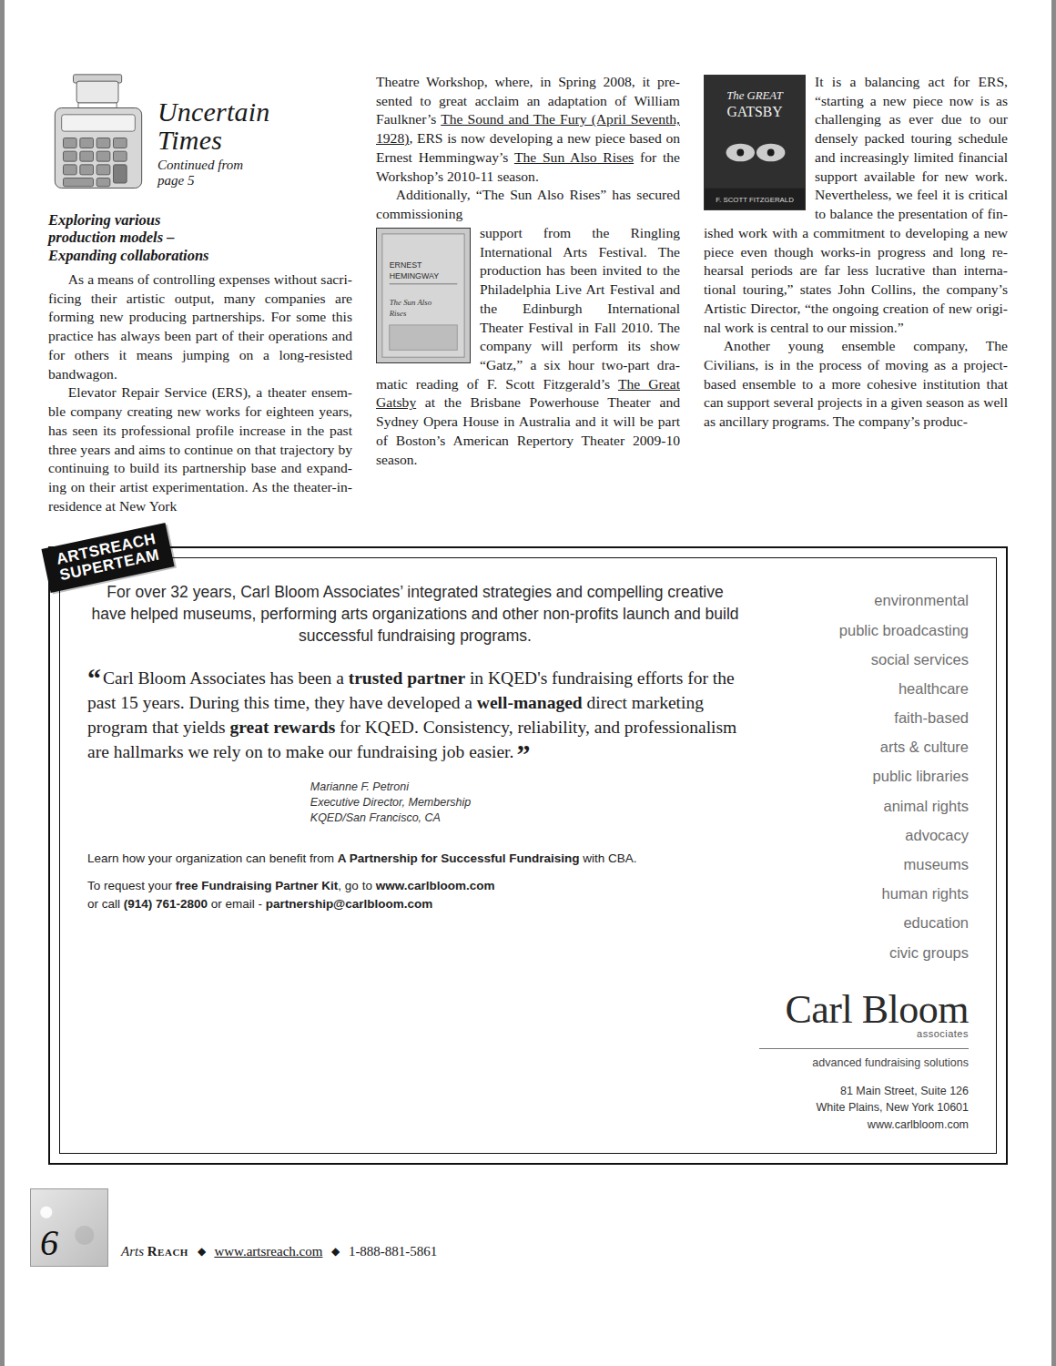Uncertain
Times
Continued from
page 5
Exploring various
production models –
Expanding collaborations
As a means of controlling expenses without sacrificing their artistic output, many companies are forming new producing partnerships. For some this practice has always been part of their operations and for others it means jumping on a long-resisted bandwagon.
Elevator Repair Service (ERS), a theater ensemble company creating new works for eighteen years, has seen its professional profile increase in the past three years and aims to continue on that trajectory by continuing to build its partnership base and expanding on their artist experimentation. As the theater-in-residence at New York
Theatre Workshop, where, in Spring 2008, it presented to great acclaim an adaptation of William Faulkner’s The Sound and The Fury (April Seventh, 1928), ERS is now developing a new piece based on Ernest Hemmingway’s The Sun Also Rises for the Workshop’s 2010-11 season.
Additionally, “The Sun Also Rises” has secured commissioning
ERNEST HEMINGWAY The Sun Also Rises
support from the Ringling International Arts Festival. The production has been invited to the Philadelphia Live Art Festival and the Edinburgh International Theater Festival in Fall 2010. The company will perform its show “Gatz,” a six hour two-part dramatic reading of F. Scott Fitzgerald’s The Great Gatsby at the Brisbane Powerhouse Theater and Sydney Opera House in Australia and it will be part of Boston’s American Repertory Theater 2009-10 season.
The GREAT GATSBY F. SCOTT FITZGERALD
It is a balancing act for ERS, “starting a new piece now is as challenging as ever due to our densely packed touring schedule and increasingly limited financial support available for new work. Nevertheless, we feel it is critical to balance the presentation of finished work with a commitment to developing a new piece even though works-in progress and long rehearsal periods are far less lucrative than international touring,” states John Collins, the company’s Artistic Director, “the ongoing creation of new original work is central to our mission.”
Another young ensemble company, The Civilians, is in the process of moving as a project-based ensemble to a more cohesive institution that can support several projects in a given season as well as ancillary programs. The company’s produc-
ARTSREACH SUPERTEAM
For over 32 years, Carl Bloom Associates’ integrated strategies and compelling creative have helped museums, performing arts organizations and other non-profits launch and build successful fundraising programs.
“Carl Bloom Associates has been a trusted partner in KQED's fundraising efforts for the past 15 years. During this time, they have developed a well-managed direct marketing program that yields great rewards for KQED. Consistency, reliability, and professionalism are hallmarks we rely on to make our fundraising job easier.”
Marianne F. Petroni
Executive Director, Membership
KQED/San Francisco, CA
Learn how your organization can benefit from A Partnership for Successful Fundraising with CBA.
To request your free Fundraising Partner Kit, go to www.carlbloom.com
or call (914) 761-2800 or email - partnership@carlbloom.com
environmental
public broadcasting
social services
healthcare
faith-based
arts & culture
public libraries
animal rights
advocacy
museums
human rights
education
civic groups
Carl Bloom
associates
advanced fundraising solutions
81 Main Street, Suite 126
White Plains, New York 10601
www.carlbloom.com
6
Arts Reach ◆ www.artsreach.com ◆ 1-888-881-5861